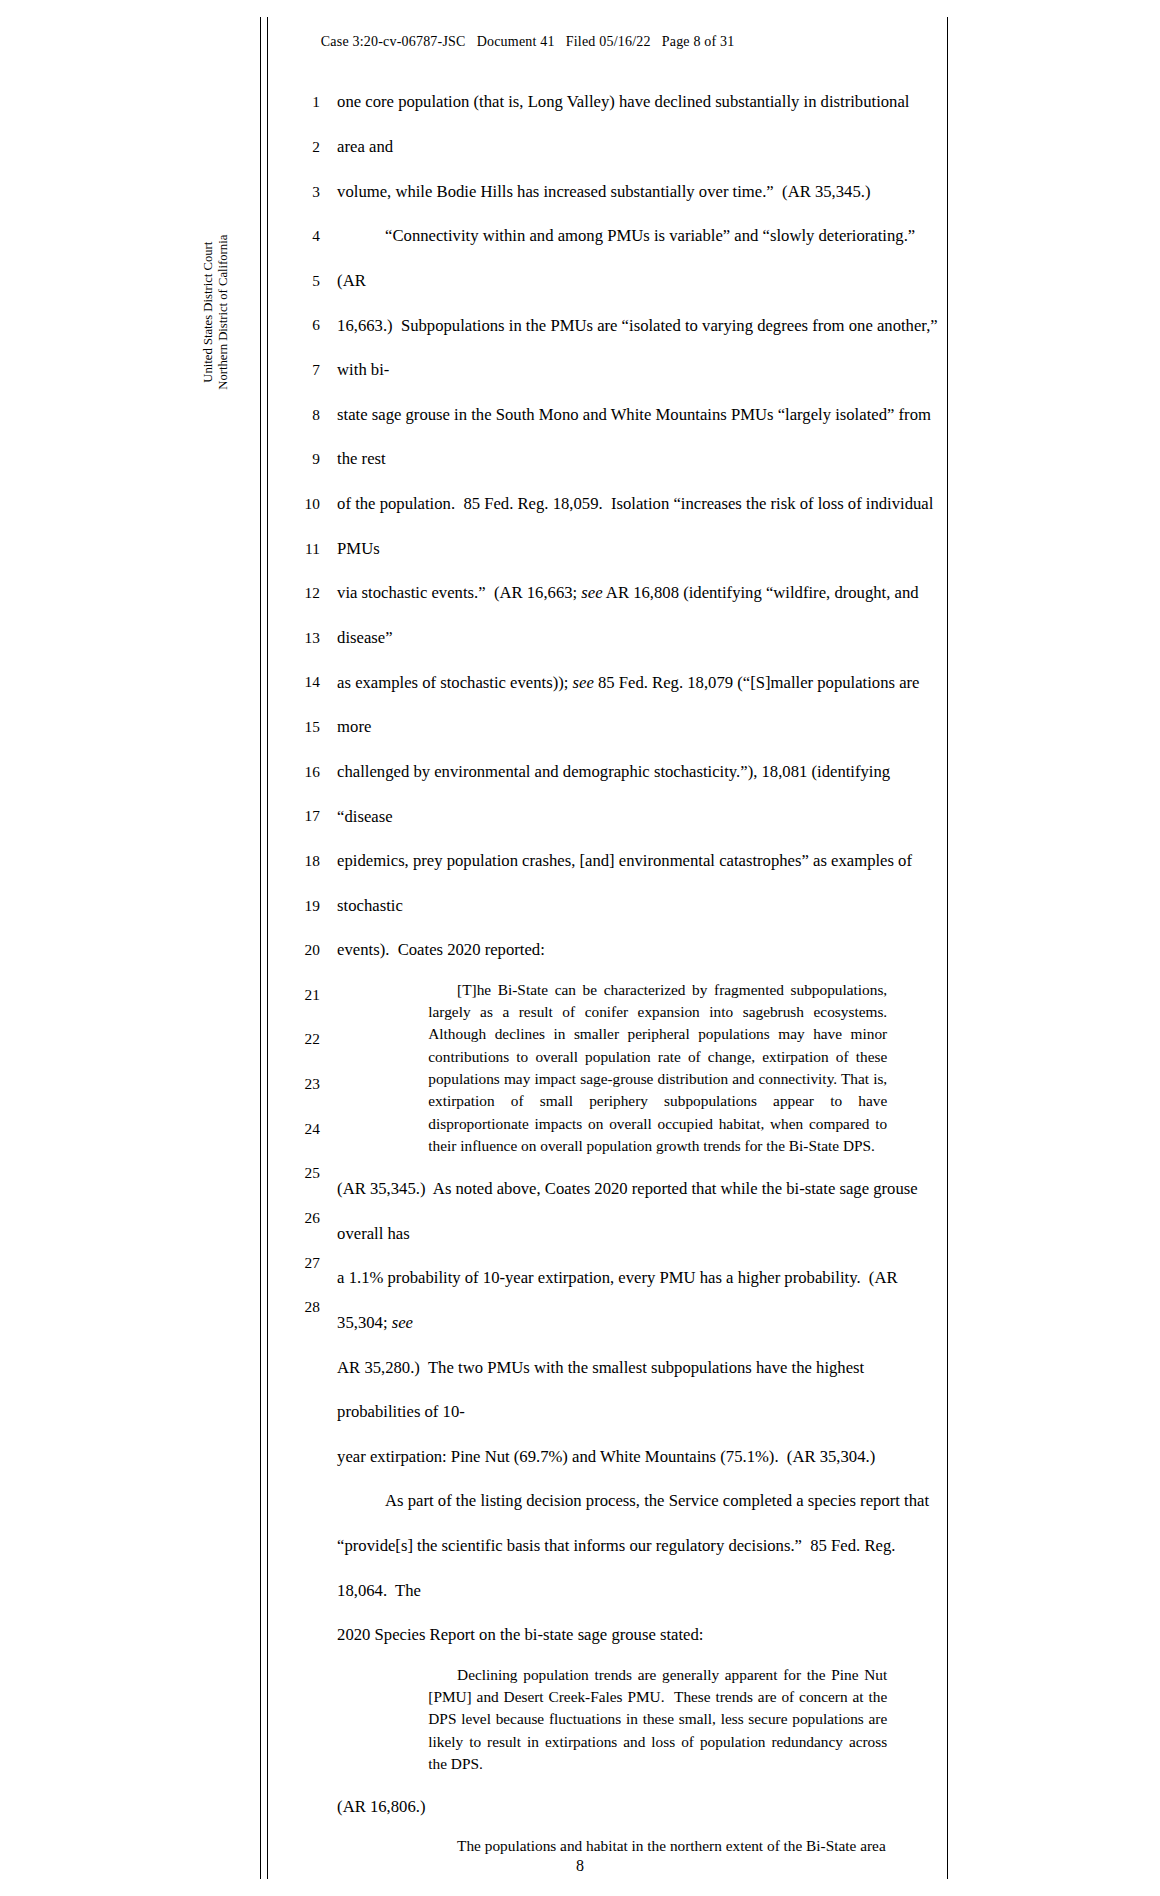Case 3:20-cv-06787-JSC Document 41 Filed 05/16/22 Page 8 of 31
United States District Court
Northern District of California
1 2 3 4 5 6 7 8 9 10 11 12 13 14 15 16 17 18 19 20 21 22 23 24 25 26 27 28
one core population (that is, Long Valley) have declined substantially in distributional area and
volume, while Bodie Hills has increased substantially over time.” (AR 35,345.)
“Connectivity within and among PMUs is variable” and “slowly deteriorating.” (AR
16,663.) Subpopulations in the PMUs are “isolated to varying degrees from one another,” with bi-
state sage grouse in the South Mono and White Mountains PMUs “largely isolated” from the rest
of the population. 85 Fed. Reg. 18,059. Isolation “increases the risk of loss of individual PMUs
via stochastic events.” (AR 16,663; see AR 16,808 (identifying “wildfire, drought, and disease”
as examples of stochastic events)); see 85 Fed. Reg. 18,079 (“[S]maller populations are more
challenged by environmental and demographic stochasticity.”), 18,081 (identifying “disease
epidemics, prey population crashes, [and] environmental catastrophes” as examples of stochastic
events). Coates 2020 reported:
[T]he Bi-State can be characterized by fragmented subpopulations, largely as a result of conifer expansion into sagebrush ecosystems. Although declines in smaller peripheral populations may have minor contributions to overall population rate of change, extirpation of these populations may impact sage-grouse distribution and connectivity. That is, extirpation of small periphery subpopulations appear to have disproportionate impacts on overall occupied habitat, when compared to their influence on overall population growth trends for the Bi-State DPS.
(AR 35,345.) As noted above, Coates 2020 reported that while the bi-state sage grouse overall has
a 1.1% probability of 10-year extirpation, every PMU has a higher probability. (AR 35,304; see
AR 35,280.) The two PMUs with the smallest subpopulations have the highest probabilities of 10-
year extirpation: Pine Nut (69.7%) and White Mountains (75.1%). (AR 35,304.)
As part of the listing decision process, the Service completed a species report that
“provide[s] the scientific basis that informs our regulatory decisions.” 85 Fed. Reg. 18,064. The
2020 Species Report on the bi-state sage grouse stated:
Declining population trends are generally apparent for the Pine Nut [PMU] and Desert Creek-Fales PMU. These trends are of concern at the DPS level because fluctuations in these small, less secure populations are likely to result in extirpations and loss of population redundancy across the DPS.
(AR 16,806.)
The populations and habitat in the northern extent of the Bi-State area
8